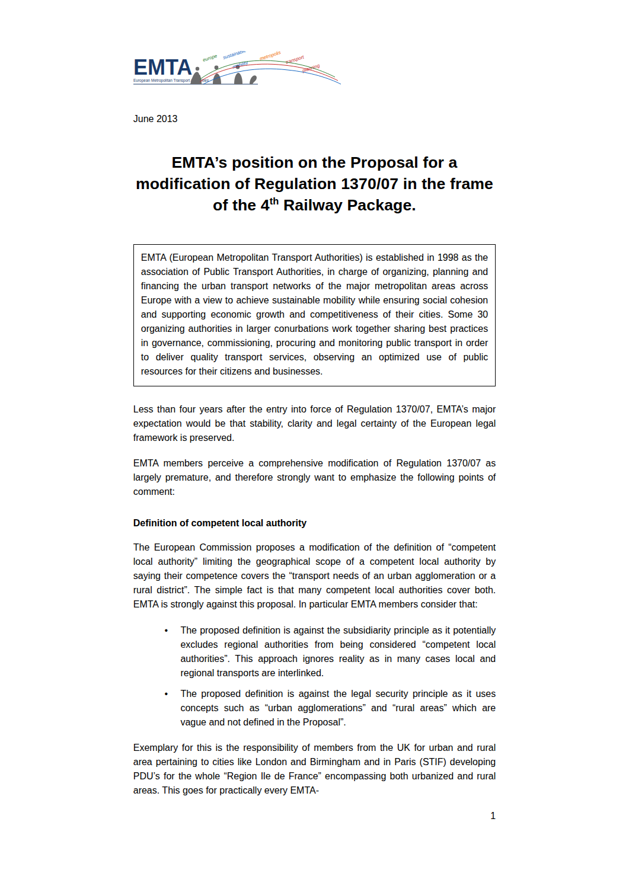EMTA European Metropolitan Transport Authorities europe sustainable mobility metropolis transport planning
June 2013
EMTA’s position on the Proposal for a modification of Regulation 1370/07 in the frame of the 4th Railway Package.
EMTA (European Metropolitan Transport Authorities) is established in 1998 as the association of Public Transport Authorities, in charge of organizing, planning and financing the urban transport networks of the major metropolitan areas across Europe with a view to achieve sustainable mobility while ensuring social cohesion and supporting economic growth and competitiveness of their cities. Some 30 organizing authorities in larger conurbations work together sharing best practices in governance, commissioning, procuring and monitoring public transport in order to deliver quality transport services, observing an optimized use of public resources for their citizens and businesses.
Less than four years after the entry into force of Regulation 1370/07, EMTA’s major expectation would be that stability, clarity and legal certainty of the European legal framework is preserved.
EMTA members perceive a comprehensive modification of Regulation 1370/07 as largely premature, and therefore strongly want to emphasize the following points of comment:
Definition of competent local authority
The European Commission proposes a modification of the definition of “competent local authority” limiting the geographical scope of a competent local authority by saying their competence covers the “transport needs of an urban agglomeration or a rural district”. The simple fact is that many competent local authorities cover both. EMTA is strongly against this proposal. In particular EMTA members consider that:
The proposed definition is against the subsidiarity principle as it potentially excludes regional authorities from being considered “competent local authorities”. This approach ignores reality as in many cases local and regional transports are interlinked.
The proposed definition is against the legal security principle as it uses concepts such as “urban agglomerations” and “rural areas” which are vague and not defined in the Proposal”.
Exemplary for this is the responsibility of members from the UK for urban and rural area pertaining to cities like London and Birmingham and in Paris (STIF) developing PDU’s for the whole “Region Ile de France” encompassing both urbanized and rural areas. This goes for practically every EMTA-
1